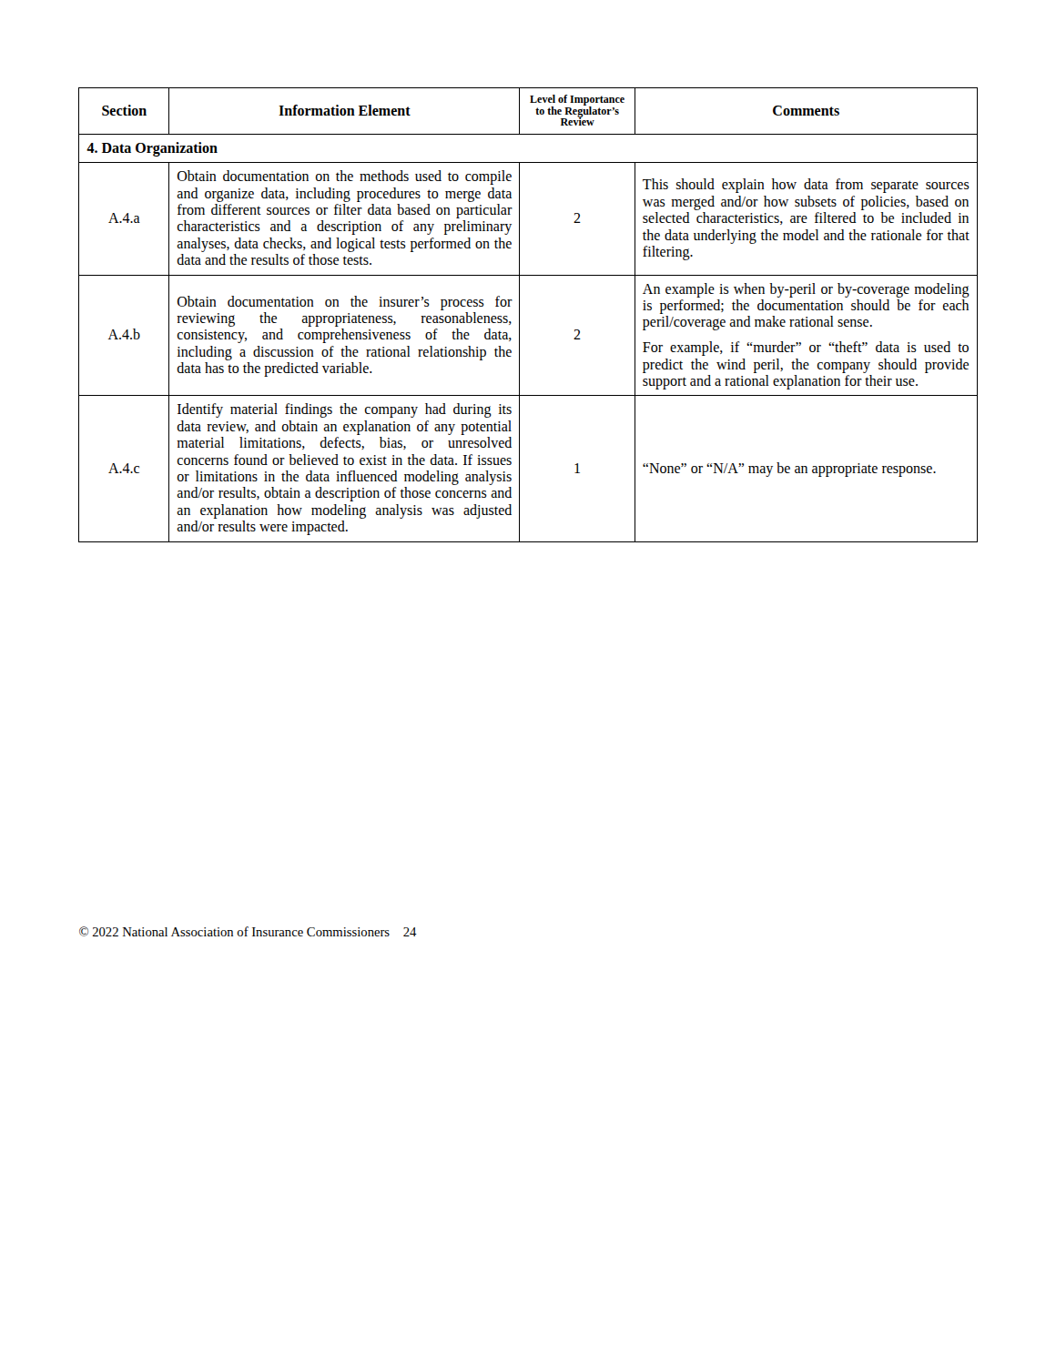| Section | Information Element | Level of Importance to the Regulator’s Review | Comments |
| --- | --- | --- | --- |
| 4. Data Organization |
| A.4.a | Obtain documentation on the methods used to compile and organize data, including procedures to merge data from different sources or filter data based on particular characteristics and a description of any preliminary analyses, data checks, and logical tests performed on the data and the results of those tests. | 2 | This should explain how data from separate sources was merged and/or how subsets of policies, based on selected characteristics, are filtered to be included in the data underlying the model and the rationale for that filtering. |
| A.4.b | Obtain documentation on the insurer’s process for reviewing the appropriateness, reasonableness, consistency, and comprehensiveness of the data, including a discussion of the rational relationship the data has to the predicted variable. | 2 | An example is when by-peril or by-coverage modeling is performed; the documentation should be for each peril/coverage and make rational sense. For example, if “murder” or “theft” data is used to predict the wind peril, the company should provide support and a rational explanation for their use. |
| A.4.c | Identify material findings the company had during its data review, and obtain an explanation of any potential material limitations, defects, bias, or unresolved concerns found or believed to exist in the data. If issues or limitations in the data influenced modeling analysis and/or results, obtain a description of those concerns and an explanation how modeling analysis was adjusted and/or results were impacted. | 1 | “None” or “N/A” may be an appropriate response. |
© 2022 National Association of Insurance Commissioners 24